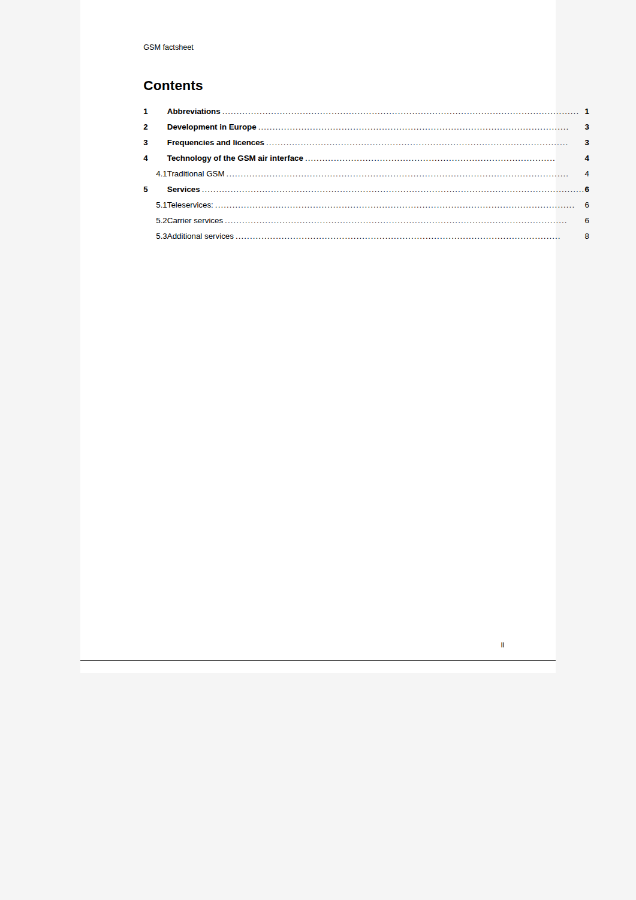GSM factsheet
Contents
| 1 | Abbreviations ............................................................................................................................ | 1 |
| 2 | Development in Europe ............................................................................................................ | 3 |
| 3 | Frequencies and licences ......................................................................................................... | 3 |
| 4 | Technology of the GSM air interface ....................................................................................... | 4 |
| 4.1 | Traditional GSM ....................................................................................................................... | 4 |
| 5 | Services ..................................................................................................................................... | 6 |
| 5.1 | Teleservices: ............................................................................................................................. | 6 |
| 5.2 | Carrier services ....................................................................................................................... | 6 |
| 5.3 | Additional services ................................................................................................................. | 8 |
ii